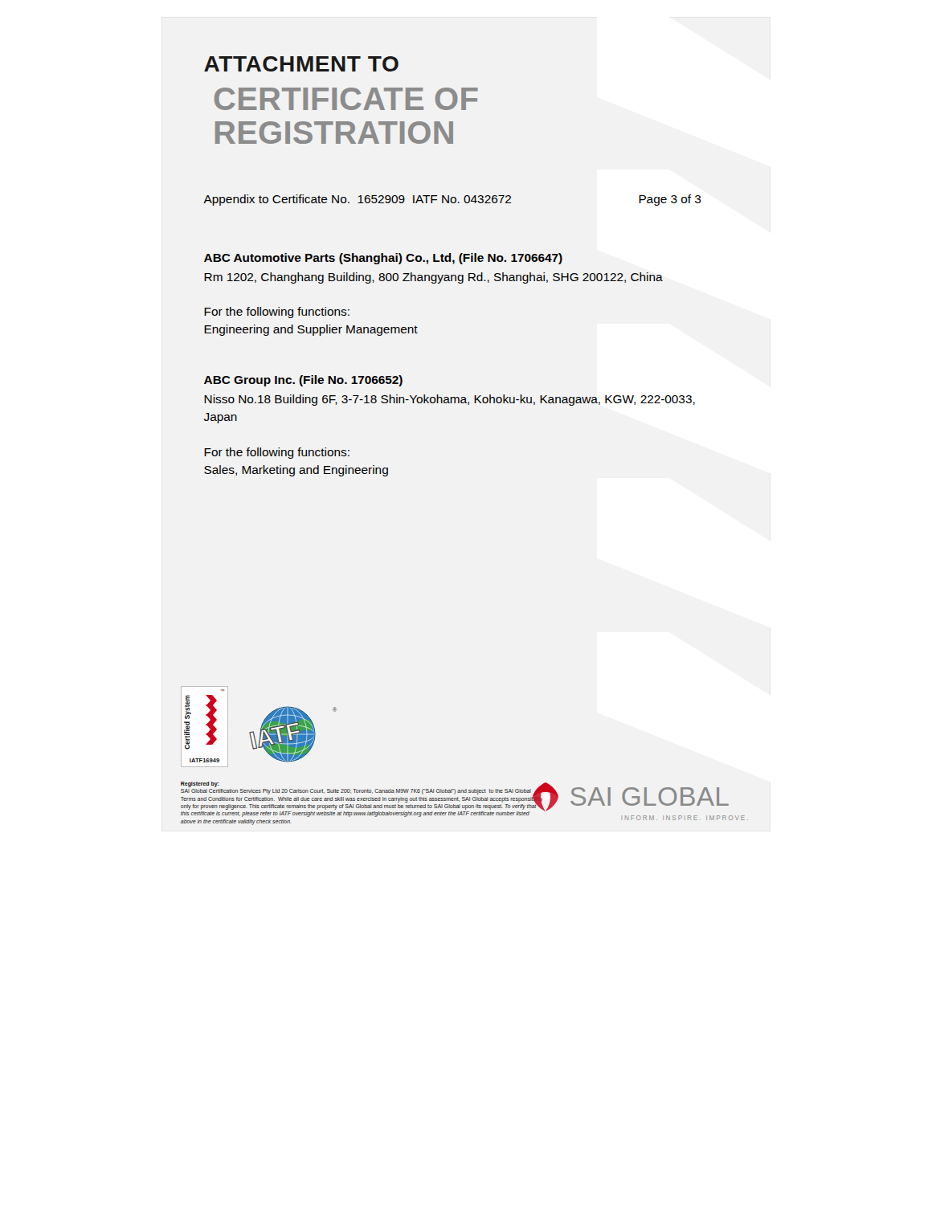ATTACHMENT TO
CERTIFICATE OF REGISTRATION
Appendix to Certificate No. 1652909 IATF No. 0432672
Page 3 of 3
ABC Automotive Parts (Shanghai) Co., Ltd, (File No. 1706647)
Rm 1202, Changhang Building, 800 Zhangyang Rd., Shanghai, SHG 200122, China
For the following functions:
Engineering and Supplier Management
ABC Group Inc. (File No. 1706652)
Nisso No.18 Building 6F, 3-7-18 Shin-Yokohama, Kohoku-ku, Kanagawa, KGW, 222-0033, Japan
For the following functions:
Sales, Marketing and Engineering
™ Certified System
IATF16949
IATF ®
Registered by:
SAI Global Certification Services Pty Ltd 20 Carlson Court, Suite 200; Toronto, Canada M9W 7K6 ("SAI Global") and subject to the SAI Global
Terms and Conditions for Certification. While all due care and skill was exercised in carrying out this assessment, SAI Global accepts responsibility
only for proven negligence. This certificate remains the property of SAI Global and must be returned to SAI Global upon its request. To verify that
this certificate is current, please refer to IATF oversight website at http:www.iatfglobaloversight.org and enter the IATF certificate number listed
above in the certificate validity check section.
SAI GLOBAL
INFORM. INSPIRE. IMPROVE.